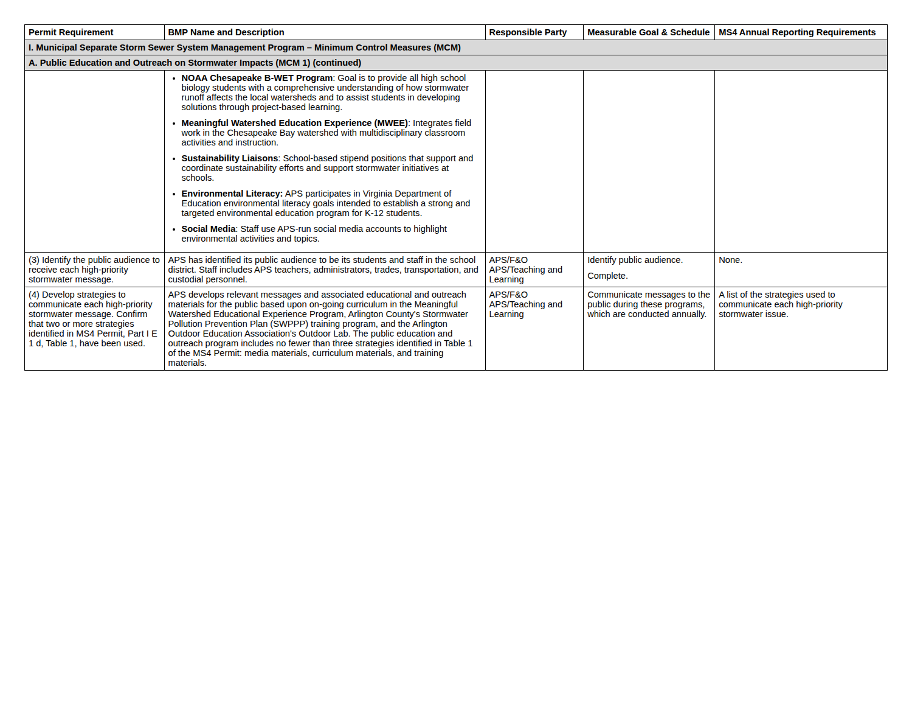| Permit Requirement | BMP Name and Description | Responsible Party | Measurable Goal & Schedule | MS4 Annual Reporting Requirements |
| --- | --- | --- | --- | --- |
| I. Municipal Separate Storm Sewer System Management Program – Minimum Control Measures (MCM) |
| A. Public Education and Outreach on Stormwater Impacts (MCM 1) (continued) |
| | NOAA Chesapeake B-WET Program : Goal is to provide all high school biology students with a comprehensive understanding of how stormwater runoff affects the local watersheds and to assist students in developing solutions through project-based learning. Meaningful Watershed Education Experience (MWEE) : Integrates field work in the Chesapeake Bay watershed with multidisciplinary classroom activities and instruction. Sustainability Liaisons : School-based stipend positions that support and coordinate sustainability efforts and support stormwater initiatives at schools. Environmental Literacy: APS participates in Virginia Department of Education environmental literacy goals intended to establish a strong and targeted environmental education program for K-12 students. Social Media : Staff use APS-run social media accounts to highlight environmental activities and topics. | | | |
| (3) Identify the public audience to receive each high-priority stormwater message. | APS has identified its public audience to be its students and staff in the school district. Staff includes APS teachers, administrators, trades, transportation, and custodial personnel. | APS/F&O APS/Teaching and Learning | Identify public audience. Complete. | None. |
| (4) Develop strategies to communicate each high-priority stormwater message. Confirm that two or more strategies identified in MS4 Permit, Part I E 1 d, Table 1, have been used. | APS develops relevant messages and associated educational and outreach materials for the public based upon on-going curriculum in the Meaningful Watershed Educational Experience Program, Arlington County's Stormwater Pollution Prevention Plan (SWPPP) training program, and the Arlington Outdoor Education Association's Outdoor Lab. The public education and outreach program includes no fewer than three strategies identified in Table 1 of the MS4 Permit: media materials, curriculum materials, and training materials. | APS/F&O APS/Teaching and Learning | Communicate messages to the public during these programs, which are conducted annually. | A list of the strategies used to communicate each high-priority stormwater issue. |